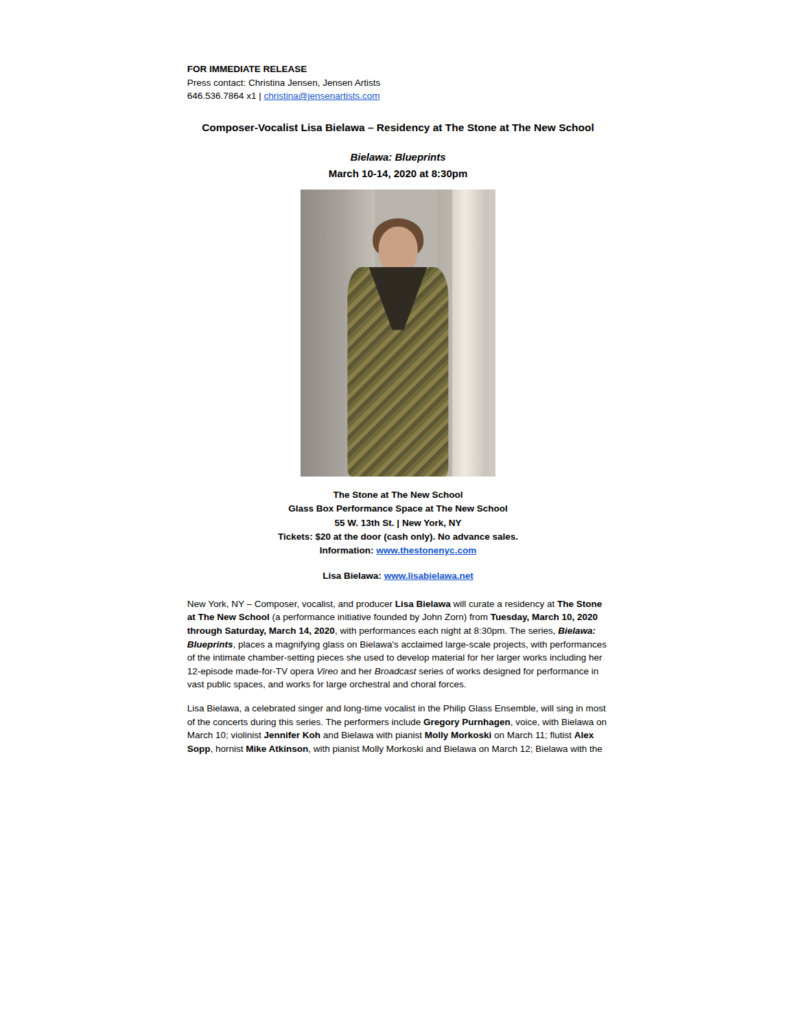FOR IMMEDIATE RELEASE
Press contact: Christina Jensen, Jensen Artists
646.536.7864 x1 | christina@jensenartists.com
Composer-Vocalist Lisa Bielawa – Residency at The Stone at The New School
Bielawa: Blueprints
March 10-14, 2020 at 8:30pm
The Stone at The New School
Glass Box Performance Space at The New School
55 W. 13th St. | New York, NY
Tickets: $20 at the door (cash only). No advance sales.
Information: www.thestonenyc.com
Lisa Bielawa: www.lisabielawa.net
New York, NY – Composer, vocalist, and producer Lisa Bielawa will curate a residency at The Stone at The New School (a performance initiative founded by John Zorn) from Tuesday, March 10, 2020 through Saturday, March 14, 2020, with performances each night at 8:30pm. The series, Bielawa: Blueprints, places a magnifying glass on Bielawa's acclaimed large-scale projects, with performances of the intimate chamber-setting pieces she used to develop material for her larger works including her 12-episode made-for-TV opera Vireo and her Broadcast series of works designed for performance in vast public spaces, and works for large orchestral and choral forces.
Lisa Bielawa, a celebrated singer and long-time vocalist in the Philip Glass Ensemble, will sing in most of the concerts during this series. The performers include Gregory Purnhagen, voice, with Bielawa on March 10; violinist Jennifer Koh and Bielawa with pianist Molly Morkoski on March 11; flutist Alex Sopp, hornist Mike Atkinson, with pianist Molly Morkoski and Bielawa on March 12; Bielawa with the